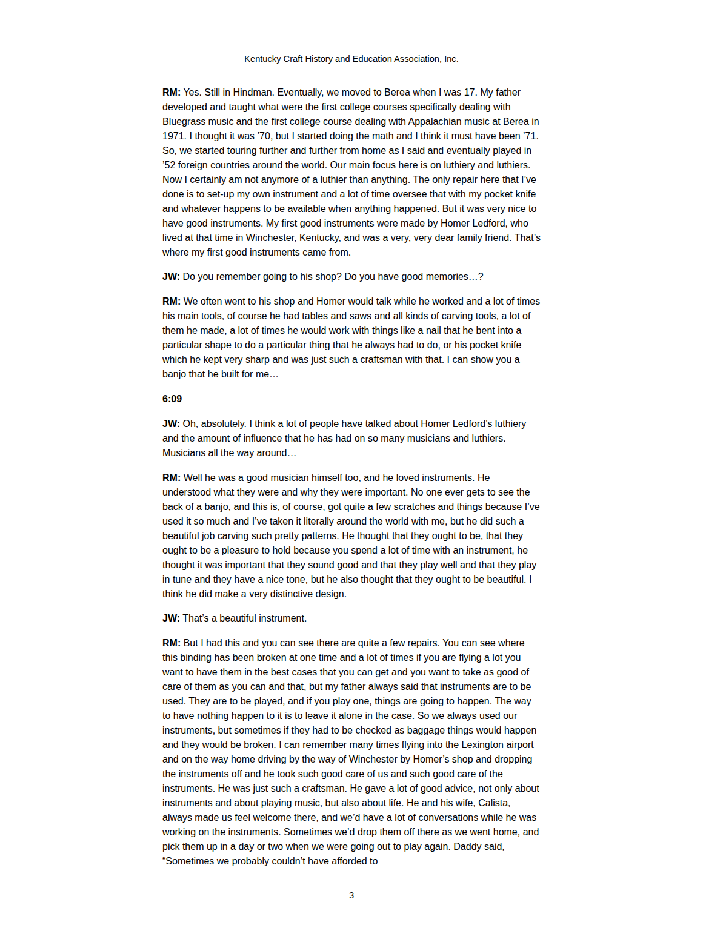Kentucky Craft History and Education Association, Inc.
RM: Yes. Still in Hindman. Eventually, we moved to Berea when I was 17. My father developed and taught what were the first college courses specifically dealing with Bluegrass music and the first college course dealing with Appalachian music at Berea in 1971. I thought it was ’70, but I started doing the math and I think it must have been ’71. So, we started touring further and further from home as I said and eventually played in ’52 foreign countries around the world. Our main focus here is on luthiery and luthiers. Now I certainly am not anymore of a luthier than anything. The only repair here that I’ve done is to set-up my own instrument and a lot of time oversee that with my pocket knife and whatever happens to be available when anything happened. But it was very nice to have good instruments. My first good instruments were made by Homer Ledford, who lived at that time in Winchester, Kentucky, and was a very, very dear family friend. That’s where my first good instruments came from.
JW: Do you remember going to his shop? Do you have good memories…?
RM: We often went to his shop and Homer would talk while he worked and a lot of times his main tools, of course he had tables and saws and all kinds of carving tools, a lot of them he made, a lot of times he would work with things like a nail that he bent into a particular shape to do a particular thing that he always had to do, or his pocket knife which he kept very sharp and was just such a craftsman with that. I can show you a banjo that he built for me…
6:09
JW: Oh, absolutely. I think a lot of people have talked about Homer Ledford’s luthiery and the amount of influence that he has had on so many musicians and luthiers. Musicians all the way around…
RM: Well he was a good musician himself too, and he loved instruments. He understood what they were and why they were important. No one ever gets to see the back of a banjo, and this is, of course, got quite a few scratches and things because I’ve used it so much and I’ve taken it literally around the world with me, but he did such a beautiful job carving such pretty patterns. He thought that they ought to be, that they ought to be a pleasure to hold because you spend a lot of time with an instrument, he thought it was important that they sound good and that they play well and that they play in tune and they have a nice tone, but he also thought that they ought to be beautiful. I think he did make a very distinctive design.
JW: That’s a beautiful instrument.
RM: But I had this and you can see there are quite a few repairs. You can see where this binding has been broken at one time and a lot of times if you are flying a lot you want to have them in the best cases that you can get and you want to take as good of care of them as you can and that, but my father always said that instruments are to be used. They are to be played, and if you play one, things are going to happen. The way to have nothing happen to it is to leave it alone in the case. So we always used our instruments, but sometimes if they had to be checked as baggage things would happen and they would be broken. I can remember many times flying into the Lexington airport and on the way home driving by the way of Winchester by Homer’s shop and dropping the instruments off and he took such good care of us and such good care of the instruments. He was just such a craftsman. He gave a lot of good advice, not only about instruments and about playing music, but also about life. He and his wife, Calista, always made us feel welcome there, and we’d have a lot of conversations while he was working on the instruments. Sometimes we’d drop them off there as we went home, and pick them up in a day or two when we were going out to play again. Daddy said, “Sometimes we probably couldn’t have afforded to
3